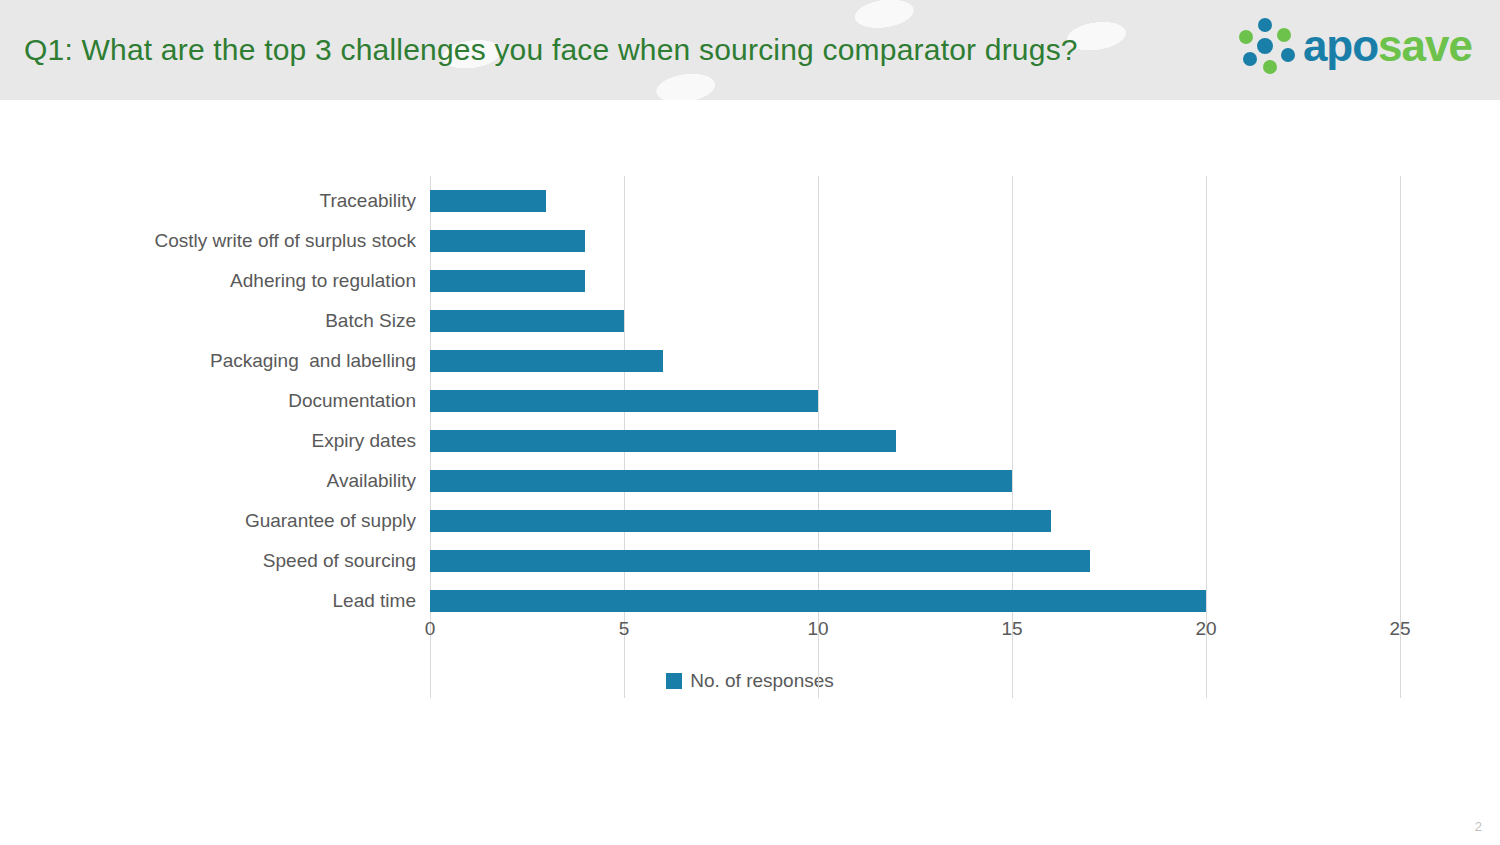Q1: What are the top 3 challenges you face when sourcing comparator drugs?
aposave
Traceability
Costly write off of surplus stock
Adhering to regulation
Batch Size
Packaging and labelling
Documentation
Expiry dates
Availability
Guarantee of supply
Speed of sourcing
Lead time
0510152025
No. of responses
2